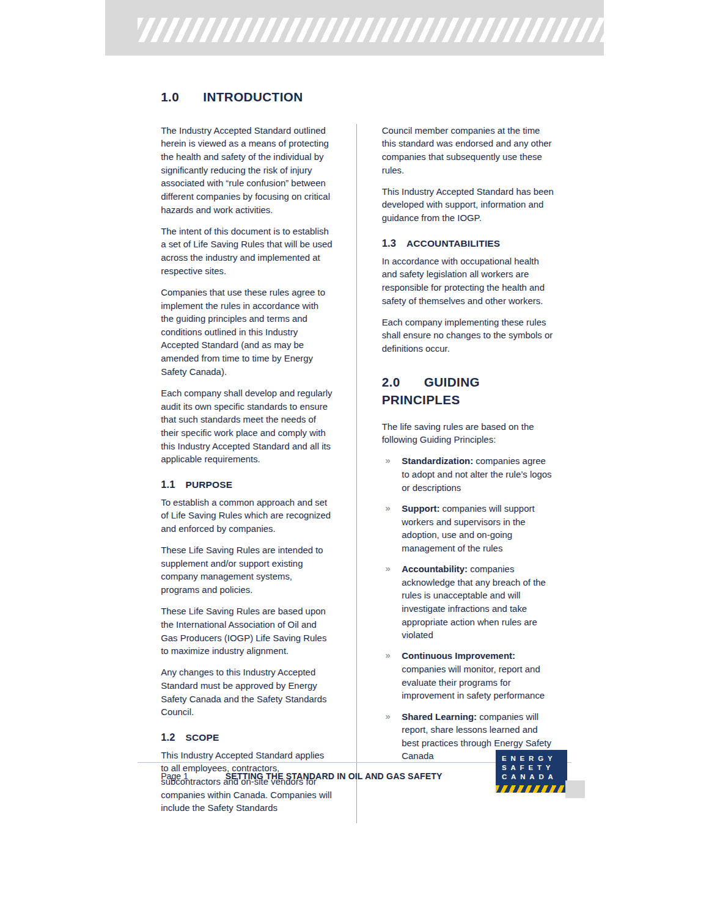1.0 INTRODUCTION
The Industry Accepted Standard outlined herein is viewed as a means of protecting the health and safety of the individual by significantly reducing the risk of injury associated with “rule confusion” between different companies by focusing on critical hazards and work activities.
The intent of this document is to establish a set of Life Saving Rules that will be used across the industry and implemented at respective sites.
Companies that use these rules agree to implement the rules in accordance with the guiding principles and terms and conditions outlined in this Industry Accepted Standard (and as may be amended from time to time by Energy Safety Canada).
Each company shall develop and regularly audit its own specific standards to ensure that such standards meet the needs of their specific work place and comply with this Industry Accepted Standard and all its applicable requirements.
1.1 PURPOSE
To establish a common approach and set of Life Saving Rules which are recognized and enforced by companies.
These Life Saving Rules are intended to supplement and/or support existing company management systems, programs and policies.
These Life Saving Rules are based upon the International Association of Oil and Gas Producers (IOGP) Life Saving Rules to maximize industry alignment.
Any changes to this Industry Accepted Standard must be approved by Energy Safety Canada and the Safety Standards Council.
1.2 SCOPE
This Industry Accepted Standard applies to all employees, contractors, subcontractors and on-site vendors for companies within Canada. Companies will include the Safety Standards
Council member companies at the time this standard was endorsed and any other companies that subsequently use these rules.
This Industry Accepted Standard has been developed with support, information and guidance from the IOGP.
1.3 ACCOUNTABILITIES
In accordance with occupational health and safety legislation all workers are responsible for protecting the health and safety of themselves and other workers.
Each company implementing these rules shall ensure no changes to the symbols or definitions occur.
2.0 GUIDING PRINCIPLES
The life saving rules are based on the following Guiding Principles:
Standardization: companies agree to adopt and not alter the rule’s logos or descriptions
Support: companies will support workers and supervisors in the adoption, use and on-going management of the rules
Accountability: companies acknowledge that any breach of the rules is unacceptable and will investigate infractions and take appropriate action when rules are violated
Continuous Improvement: companies will monitor, report and evaluate their programs for improvement in safety performance
Shared Learning: companies will report, share lessons learned and best practices through Energy Safety Canada
Page 1
SETTING THE STANDARD IN OIL AND GAS SAFETY
E N E R G Y
S A F E T Y
C A N A D A